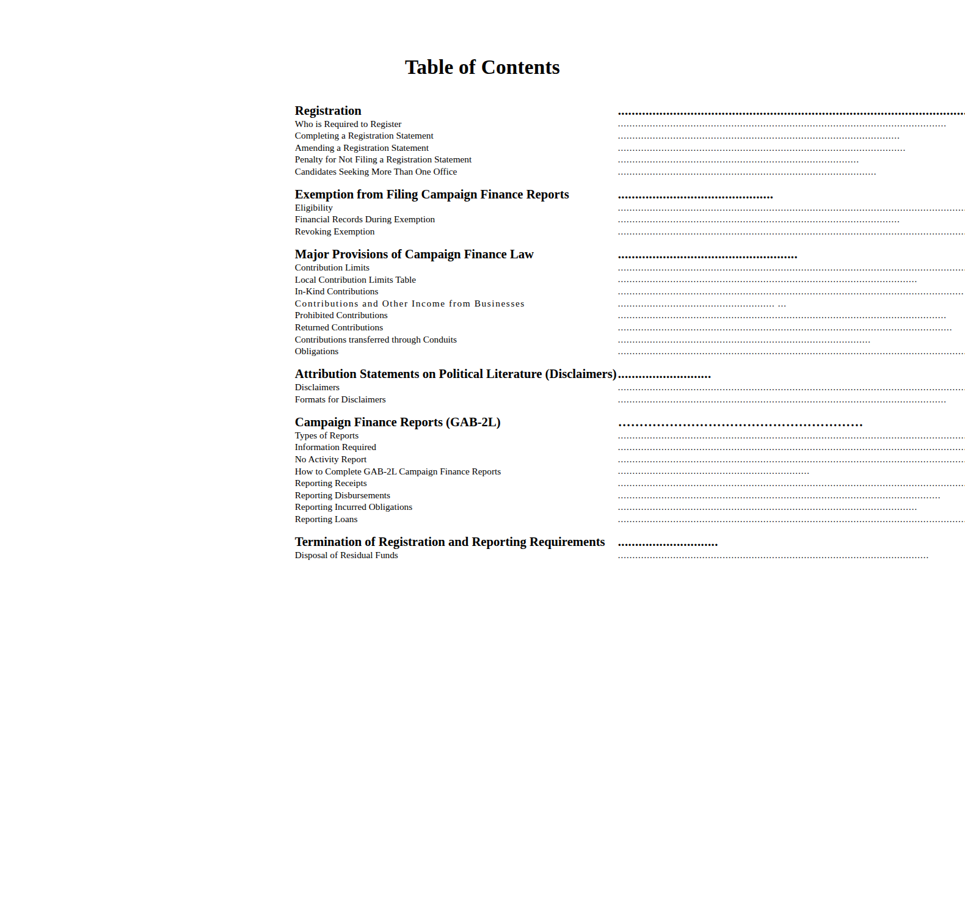Table of Contents
| Registration | ..................................................................................................... | 1 |
| Who is Required to Register | ................................................................................................................. | 1 |
| Completing a Registration Statement | ................................................................................................. | 2 |
| Amending a Registration Statement | ................................................................................................... | 3 |
| Penalty for Not Filing a Registration Statement | ................................................................................... | 3 |
| Candidates Seeking More Than One Office | ......................................................................................... | 3 |
| Exemption from Filing Campaign Finance Reports | ............................................. | 3 |
| Eligibility | ................................................................................................................................. | 3 |
| Financial Records During Exemption | ................................................................................................. | 4 |
| Revoking Exemption | ......................................................................................................................... | 4 |
| Major Provisions of Campaign Finance Law | .................................................... | 4 |
| Contribution Limits | ........................................................................................................................... | 4 |
| Local Contribution Limits Table | ....................................................................................................... | 5 |
| In-Kind Contributions | ....................................................................................................................... | 5 |
| Contributions and Other Income from Businesses | ...................................................... ... | 6 |
| Prohibited Contributions | ................................................................................................................. | 6 |
| Returned Contributions | ................................................................................................................... | 7 |
| Contributions transferred through Conduits | ....................................................................................... | 7 |
| Obligations | ............................................................................................................................... | 7 |
| Attribution Statements on Political Literature (Disclaimers) | ........................... | 7 |
| Disclaimers | ............................................................................................................................... | 7 |
| Formats for Disclaimers | ................................................................................................................. | 8 |
| Campaign Finance Reports (GAB-2L) | ………………………………………………… | 8 |
| Types of Reports | .............................................................................................................................. | 8 |
| Information Required | ......................................................................................................................... | 9 |
| No Activity Report | ........................................................................................................................... | 10 |
| How to Complete GAB-2L Campaign Finance Reports | .................................................................. | 10 |
| Reporting Receipts | ........................................................................................................................... | 10 |
| Reporting Disbursements | ............................................................................................................... | 11 |
| Reporting Incurred Obligations | ....................................................................................................... | 11 |
| Reporting Loans | .............................................................................................................................. | 12 |
| Termination of Registration and Reporting Requirements | ............................. | 12 |
| Disposal of Residual Funds | ........................................................................................................... | 12 |